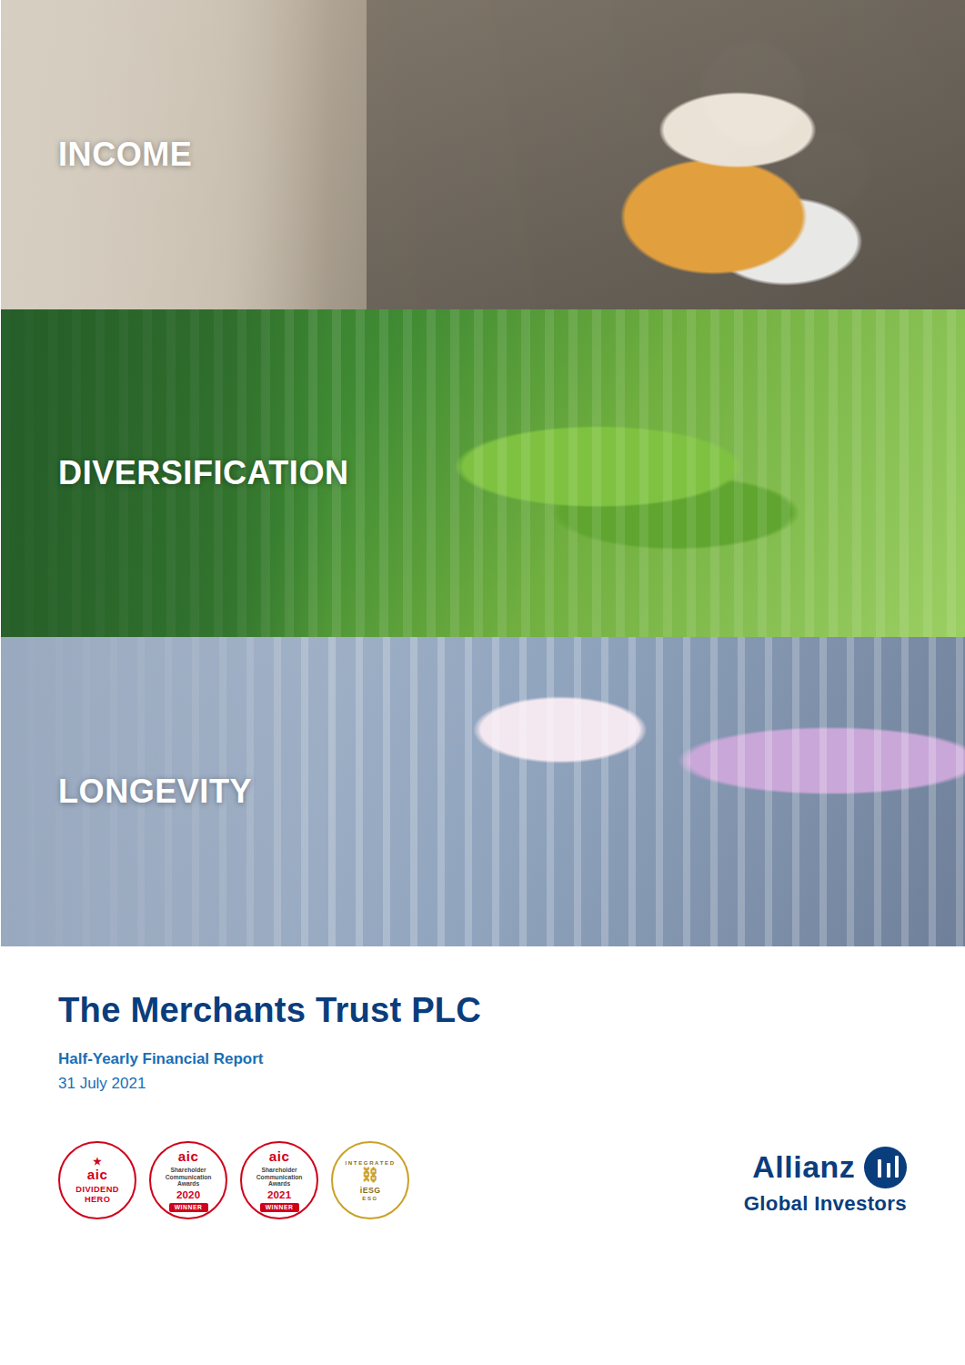Income
Diversification
Longevity
The Merchants Trust PLC
Half-Yearly Financial Report 31 July 2021
★ aic DIVIDEND HERO
aic Shareholder Communication Awards 2020 WINNER
aic Shareholder Communication Awards 2021 WINNER
Integrated ⛓ iESG ESG
Allianz
Global Investors